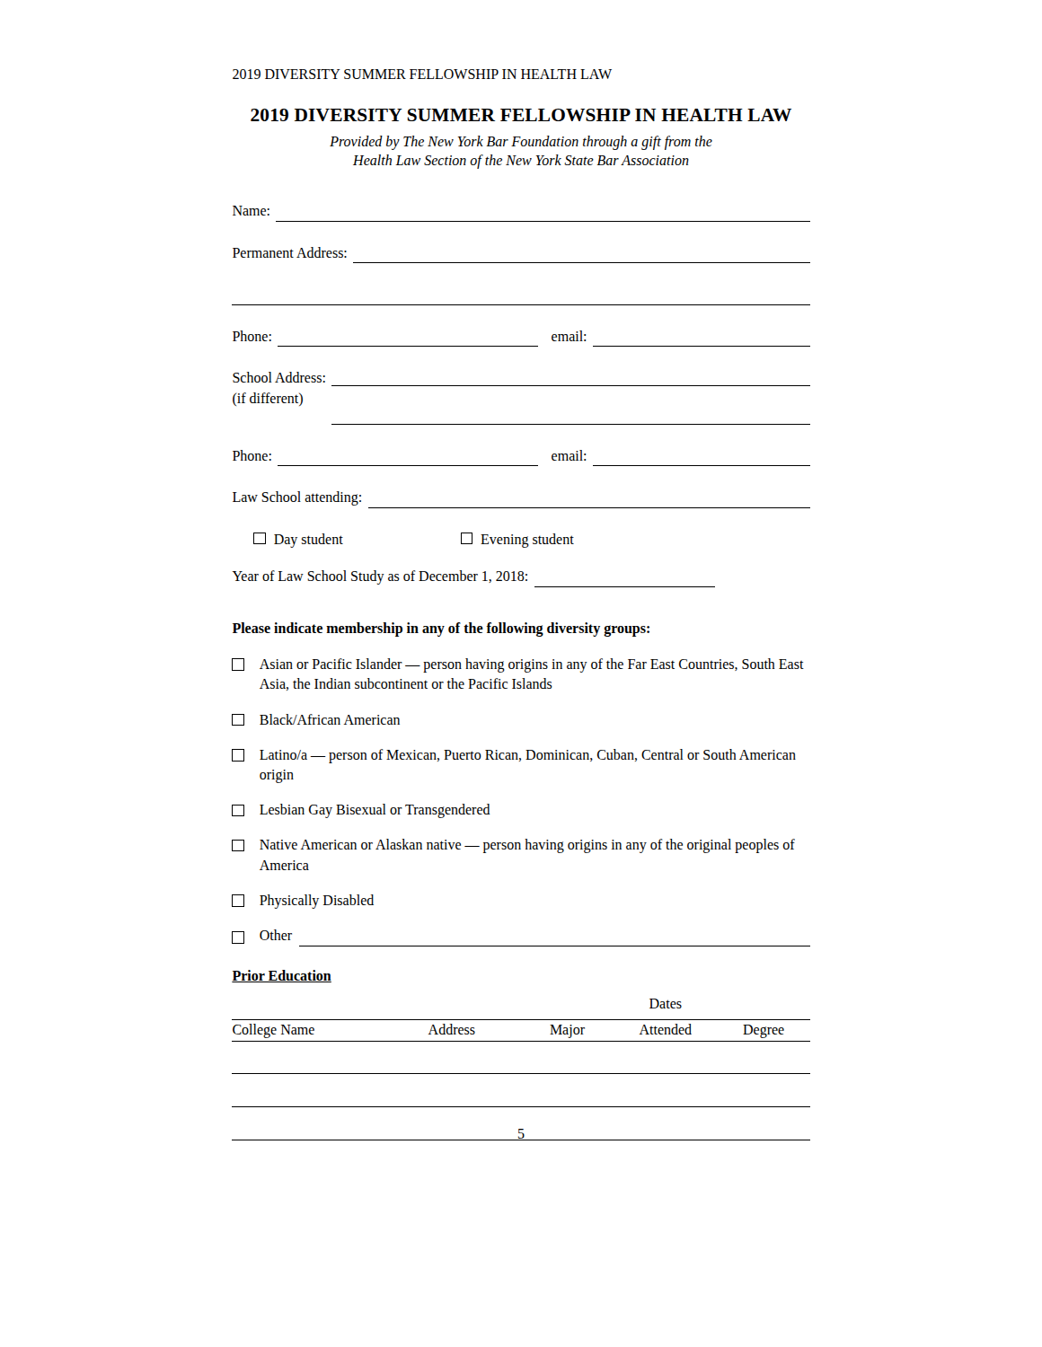2019 DIVERSITY SUMMER FELLOWSHIP IN HEALTH LAW
2019 DIVERSITY SUMMER FELLOWSHIP IN HEALTH LAW
Provided by The New York Bar Foundation through a gift from the
Health Law Section of the New York State Bar Association
Name:
Permanent Address:
Phone:
email:
School Address: (if different)
Phone:
email:
Law School attending:
Day student Evening student
Year of Law School Study as of December 1, 2018:
Please indicate membership in any of the following diversity groups:
Asian or Pacific Islander — person having origins in any of the Far East Countries, South East Asia, the Indian subcontinent or the Pacific Islands
Black/African American
Latino/a — person of Mexican, Puerto Rican, Dominican, Cuban, Central or South American origin
Lesbian Gay Bisexual or Transgendered
Native American or Alaskan native — person having origins in any of the original peoples of America
Physically Disabled
Other
Prior Education
| | | | Dates | |
| College Name | Address | Major | Attended | Degree |
5